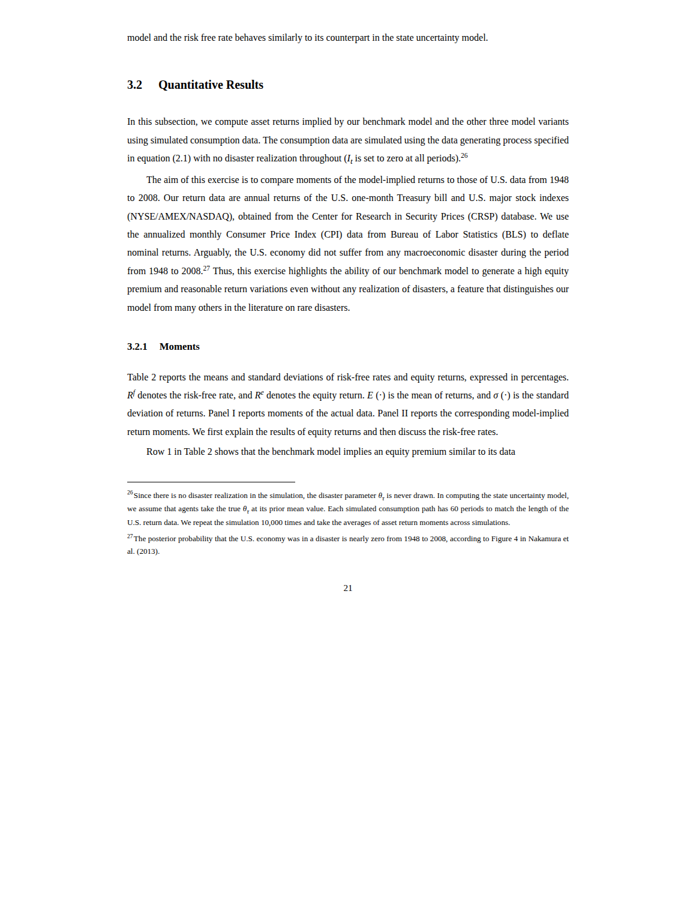model and the risk free rate behaves similarly to its counterpart in the state uncertainty model.
3.2 Quantitative Results
In this subsection, we compute asset returns implied by our benchmark model and the other three model variants using simulated consumption data. The consumption data are simulated using the data generating process specified in equation (2.1) with no disaster realization throughout (It is set to zero at all periods).26
The aim of this exercise is to compare moments of the model-implied returns to those of U.S. data from 1948 to 2008. Our return data are annual returns of the U.S. one-month Treasury bill and U.S. major stock indexes (NYSE/AMEX/NASDAQ), obtained from the Center for Research in Security Prices (CRSP) database. We use the annualized monthly Consumer Price Index (CPI) data from Bureau of Labor Statistics (BLS) to deflate nominal returns. Arguably, the U.S. economy did not suffer from any macroeconomic disaster during the period from 1948 to 2008.27 Thus, this exercise highlights the ability of our benchmark model to generate a high equity premium and reasonable return variations even without any realization of disasters, a feature that distinguishes our model from many others in the literature on rare disasters.
3.2.1 Moments
Table 2 reports the means and standard deviations of risk-free rates and equity returns, expressed in percentages. Rf denotes the risk-free rate, and Re denotes the equity return. E (·) is the mean of returns, and σ (·) is the standard deviation of returns. Panel I reports moments of the actual data. Panel II reports the corresponding model-implied return moments. We first explain the results of equity returns and then discuss the risk-free rates.
Row 1 in Table 2 shows that the benchmark model implies an equity premium similar to its data
26Since there is no disaster realization in the simulation, the disaster parameter θτ is never drawn. In computing the state uncertainty model, we assume that agents take the true θτ at its prior mean value. Each simulated consumption path has 60 periods to match the length of the U.S. return data. We repeat the simulation 10,000 times and take the averages of asset return moments across simulations.
27The posterior probability that the U.S. economy was in a disaster is nearly zero from 1948 to 2008, according to Figure 4 in Nakamura et al. (2013).
21